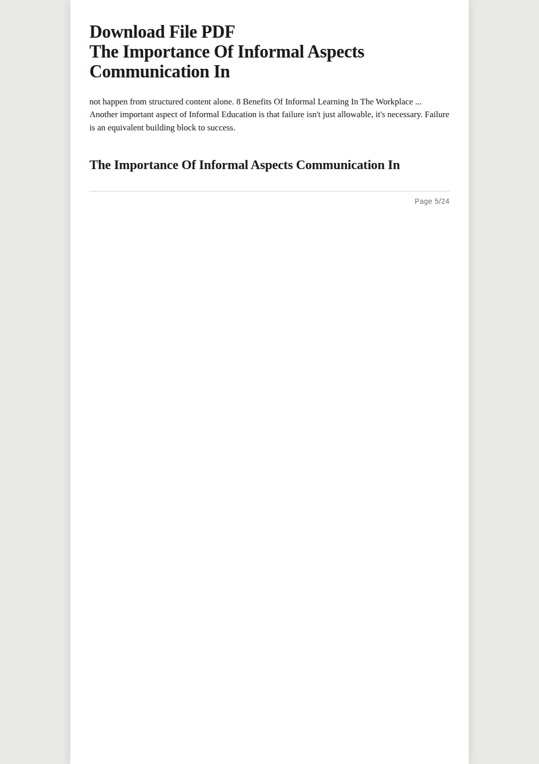Download File PDF The Importance Of Informal Aspects Communication In
not happen from structured content alone. 8 Benefits Of Informal Learning In The Workplace ... Another important aspect of Informal Education is that failure isn't just allowable, it's necessary. Failure is an equivalent building block to success.
The Importance Of Informal Aspects Communication In
Page 5/24